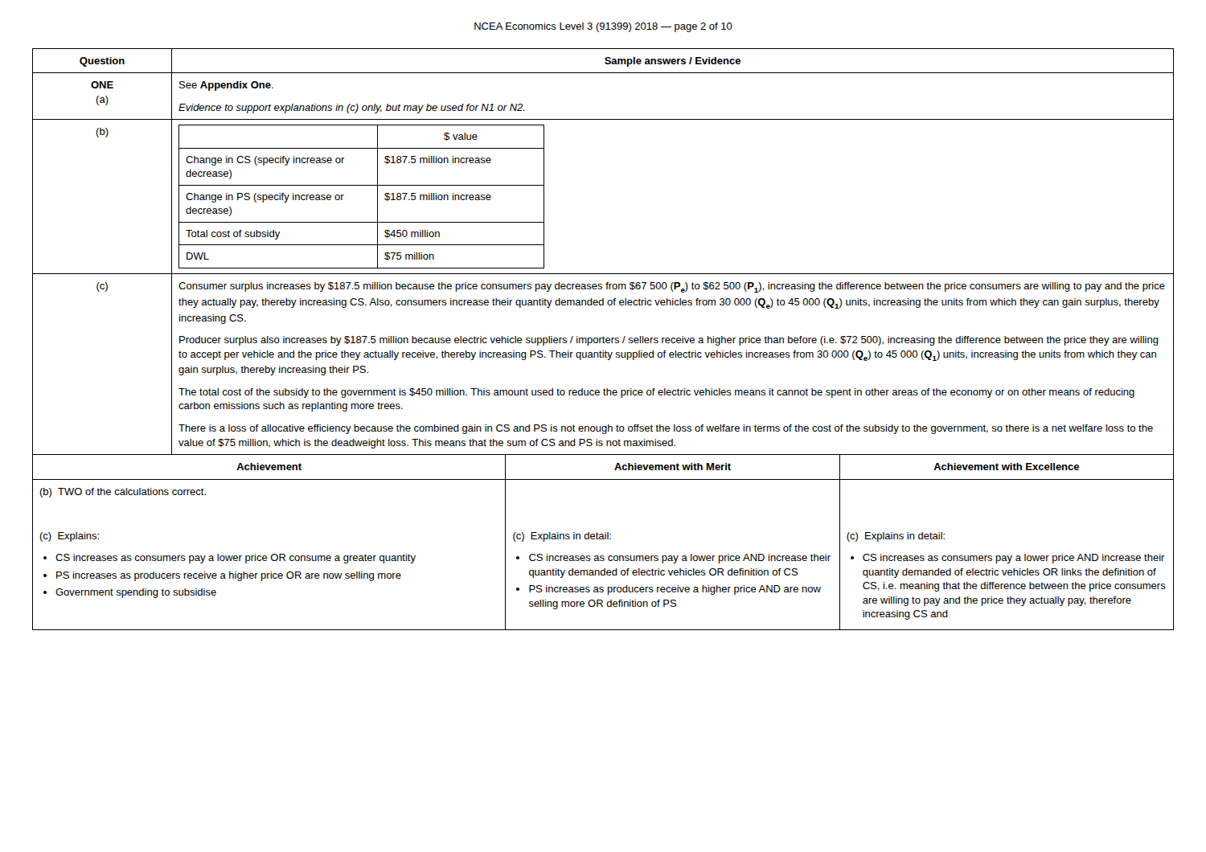NCEA Economics Level 3 (91399) 2018 — page 2 of 10
| Question | Sample answers / Evidence |
| ONE (a) | See Appendix One . Evidence to support explanations in (c) only, but may be used for N1 or N2. |
| (b) | / / $ value / / Change in CS (specify increase or decrease) / $187.5 million increase / / Change in PS (specify increase or decrease) / $187.5 million increase / / Total cost of subsidy / $450 million / / DWL / $75 million / |
| (c) | Consumer surplus increases by $187.5 million because the price consumers pay decreases from $67 500 ( P e ) to $62 500 ( P 1 ), increasing the difference between the price consumers are willing to pay and the price they actually pay, thereby increasing CS. Also, consumers increase their quantity demanded of electric vehicles from 30 000 ( Q e ) to 45 000 ( Q 1 ) units, increasing the units from which they can gain surplus, thereby increasing CS. Producer surplus also increases by $187.5 million because electric vehicle suppliers / importers / sellers receive a higher price than before (i.e. $72 500), increasing the difference between the price they are willing to accept per vehicle and the price they actually receive, thereby increasing PS. Their quantity supplied of electric vehicles increases from 30 000 ( Q e ) to 45 000 ( Q 1 ) units, increasing the units from which they can gain surplus, thereby increasing their PS. The total cost of the subsidy to the government is $450 million. This amount used to reduce the price of electric vehicles means it cannot be spent in other areas of the economy or on other means of reducing carbon emissions such as replanting more trees. There is a loss of allocative efficiency because the combined gain in CS and PS is not enough to offset the loss of welfare in terms of the cost of the subsidy to the government, so there is a net welfare loss to the value of $75 million, which is the deadweight loss. This means that the sum of CS and PS is not maximised. |
| Achievement | Achievement with Merit | Achievement with Excellence |
| (b) TWO of the calculations correct. (c) Explains: CS increases as consumers pay a lower price OR consume a greater quantity PS increases as producers receive a higher price OR are now selling more Government spending to subsidise | (c) Explains in detail: CS increases as consumers pay a lower price AND increase their quantity demanded of electric vehicles OR definition of CS PS increases as producers receive a higher price AND are now selling more OR definition of PS | (c) Explains in detail: CS increases as consumers pay a lower price AND increase their quantity demanded of electric vehicles OR links the definition of CS, i.e. meaning that the difference between the price consumers are willing to pay and the price they actually pay, therefore increasing CS and |